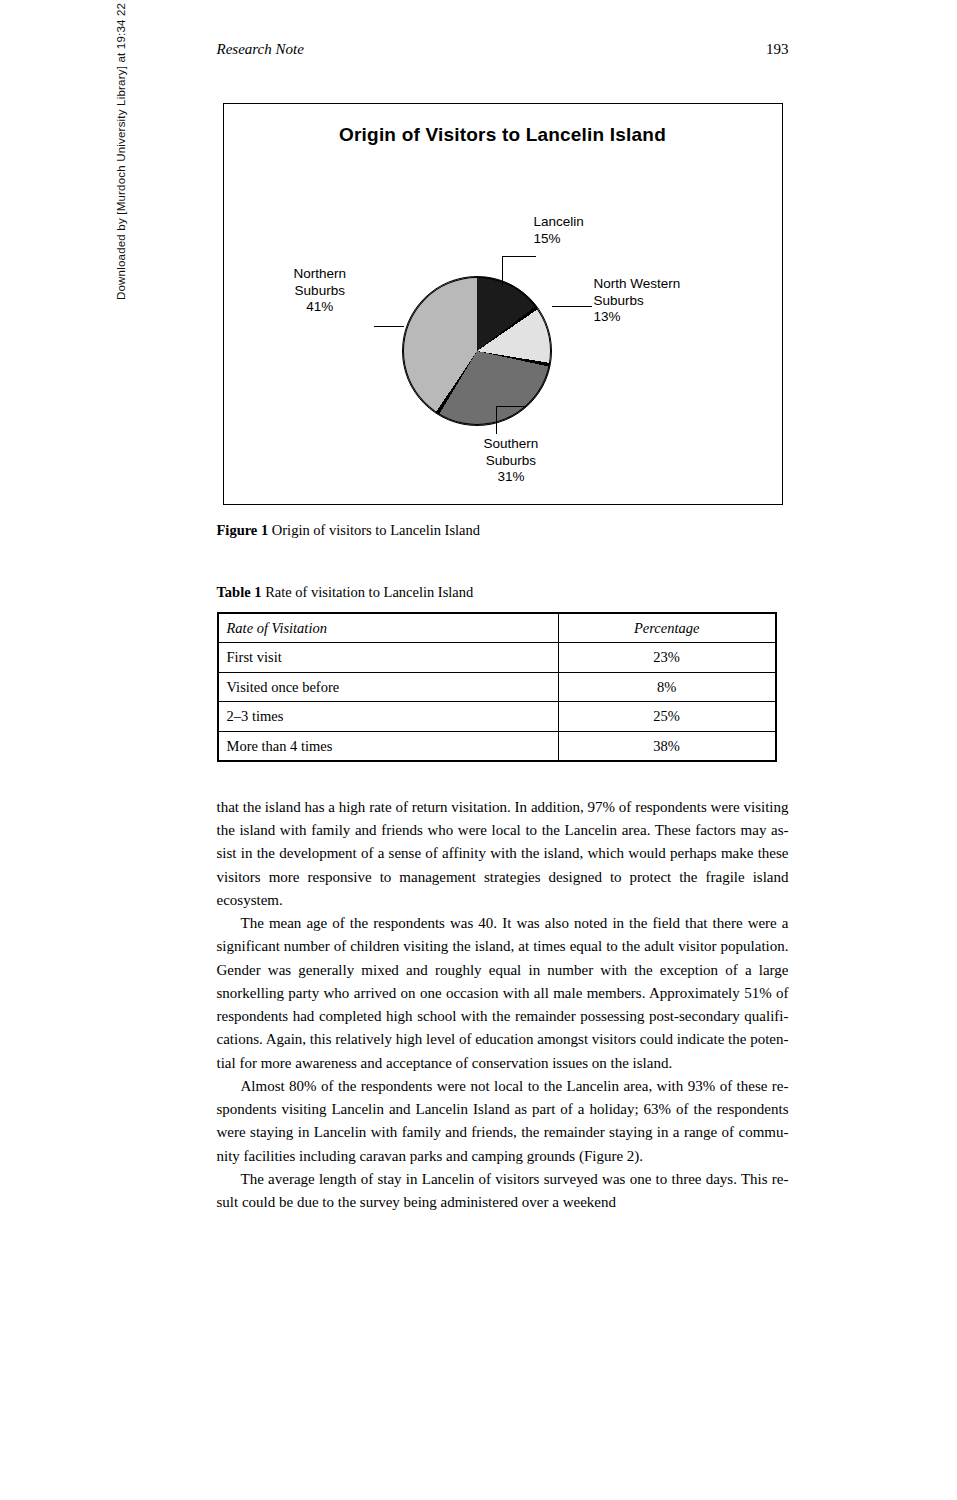Downloaded by [Murdoch University Library] at 19:34 22 January 2012
Research Note 193
Origin of Visitors to Lancelin Island
Lancelin
15%
North Western
Suburbs
13%
Northern
Suburbs
41%
Southern
Suburbs
31%
Figure 1 Origin of visitors to Lancelin Island
Table 1 Rate of visitation to Lancelin Island
| Rate of Visitation | Percentage |
| --- | --- |
| First visit | 23% |
| Visited once before | 8% |
| 2–3 times | 25% |
| More than 4 times | 38% |
that the island has a high rate of return visitation. In addition, 97% of respondents were visiting the island with family and friends who were local to the Lancelin area. These factors may assist in the development of a sense of affinity with the island, which would perhaps make these visitors more responsive to management strategies designed to protect the fragile island ecosystem.
The mean age of the respondents was 40. It was also noted in the field that there were a significant number of children visiting the island, at times equal to the adult visitor population. Gender was generally mixed and roughly equal in number with the exception of a large snorkelling party who arrived on one occasion with all male members. Approximately 51% of respondents had completed high school with the remainder possessing post-secondary qualifications. Again, this relatively high level of education amongst visitors could indicate the potential for more awareness and acceptance of conservation issues on the island.
Almost 80% of the respondents were not local to the Lancelin area, with 93% of these respondents visiting Lancelin and Lancelin Island as part of a holiday; 63% of the respondents were staying in Lancelin with family and friends, the remainder staying in a range of community facilities including caravan parks and camping grounds (Figure 2).
The average length of stay in Lancelin of visitors surveyed was one to three days. This result could be due to the survey being administered over a weekend